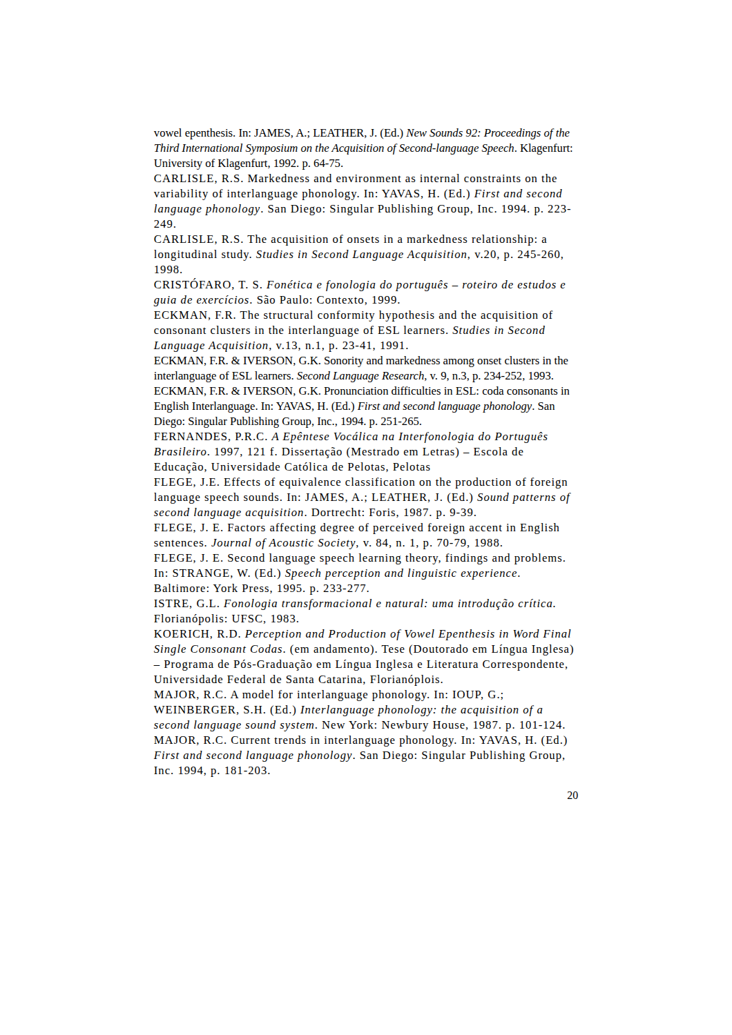vowel epenthesis. In: JAMES, A.; LEATHER, J. (Ed.) New Sounds 92: Proceedings of the Third International Symposium on the Acquisition of Second-language Speech. Klagenfurt: University of Klagenfurt, 1992. p. 64-75.
CARLISLE, R.S. Markedness and environment as internal constraints on the variability of interlanguage phonology. In: YAVAS, H. (Ed.) First and second language phonology. San Diego: Singular Publishing Group, Inc. 1994. p. 223-249.
CARLISLE, R.S. The acquisition of onsets in a markedness relationship: a longitudinal study. Studies in Second Language Acquisition, v.20, p. 245-260, 1998.
CRISTÓFARO, T. S. Fonética e fonologia do português – roteiro de estudos e guia de exercícios. São Paulo: Contexto, 1999.
ECKMAN, F.R. The structural conformity hypothesis and the acquisition of consonant clusters in the interlanguage of ESL learners. Studies in Second Language Acquisition, v.13, n.1, p. 23-41, 1991.
ECKMAN, F.R. & IVERSON, G.K. Sonority and markedness among onset clusters in the interlanguage of ESL learners. Second Language Research, v. 9, n.3, p. 234-252, 1993.
ECKMAN, F.R. & IVERSON, G.K. Pronunciation difficulties in ESL: coda consonants in English Interlanguage. In: YAVAS, H. (Ed.) First and second language phonology. San Diego: Singular Publishing Group, Inc., 1994. p. 251-265.
FERNANDES, P.R.C. A Epêntese Vocálica na Interfonologia do Português Brasileiro. 1997, 121 f. Dissertação (Mestrado em Letras) – Escola de Educação, Universidade Católica de Pelotas, Pelotas
FLEGE, J.E. Effects of equivalence classification on the production of foreign language speech sounds. In: JAMES, A.; LEATHER, J. (Ed.) Sound patterns of second language acquisition. Dortrecht: Foris, 1987. p. 9-39.
FLEGE, J. E. Factors affecting degree of perceived foreign accent in English sentences. Journal of Acoustic Society, v. 84, n. 1, p. 70-79, 1988.
FLEGE, J. E. Second language speech learning theory, findings and problems. In: STRANGE, W. (Ed.) Speech perception and linguistic experience. Baltimore: York Press, 1995. p. 233-277.
ISTRE, G.L. Fonologia transformacional e natural: uma introdução crítica. Florianópolis: UFSC, 1983.
KOERICH, R.D. Perception and Production of Vowel Epenthesis in Word Final Single Consonant Codas. (em andamento). Tese (Doutorado em Língua Inglesa) – Programa de Pós-Graduação em Língua Inglesa e Literatura Correspondente, Universidade Federal de Santa Catarina, Florianóplois.
MAJOR, R.C. A model for interlanguage phonology. In: IOUP, G.; WEINBERGER, S.H. (Ed.) Interlanguage phonology: the acquisition of a second language sound system. New York: Newbury House, 1987. p. 101-124.
MAJOR, R.C. Current trends in interlanguage phonology. In: YAVAS, H. (Ed.) First and second language phonology. San Diego: Singular Publishing Group, Inc. 1994, p. 181-203.
20